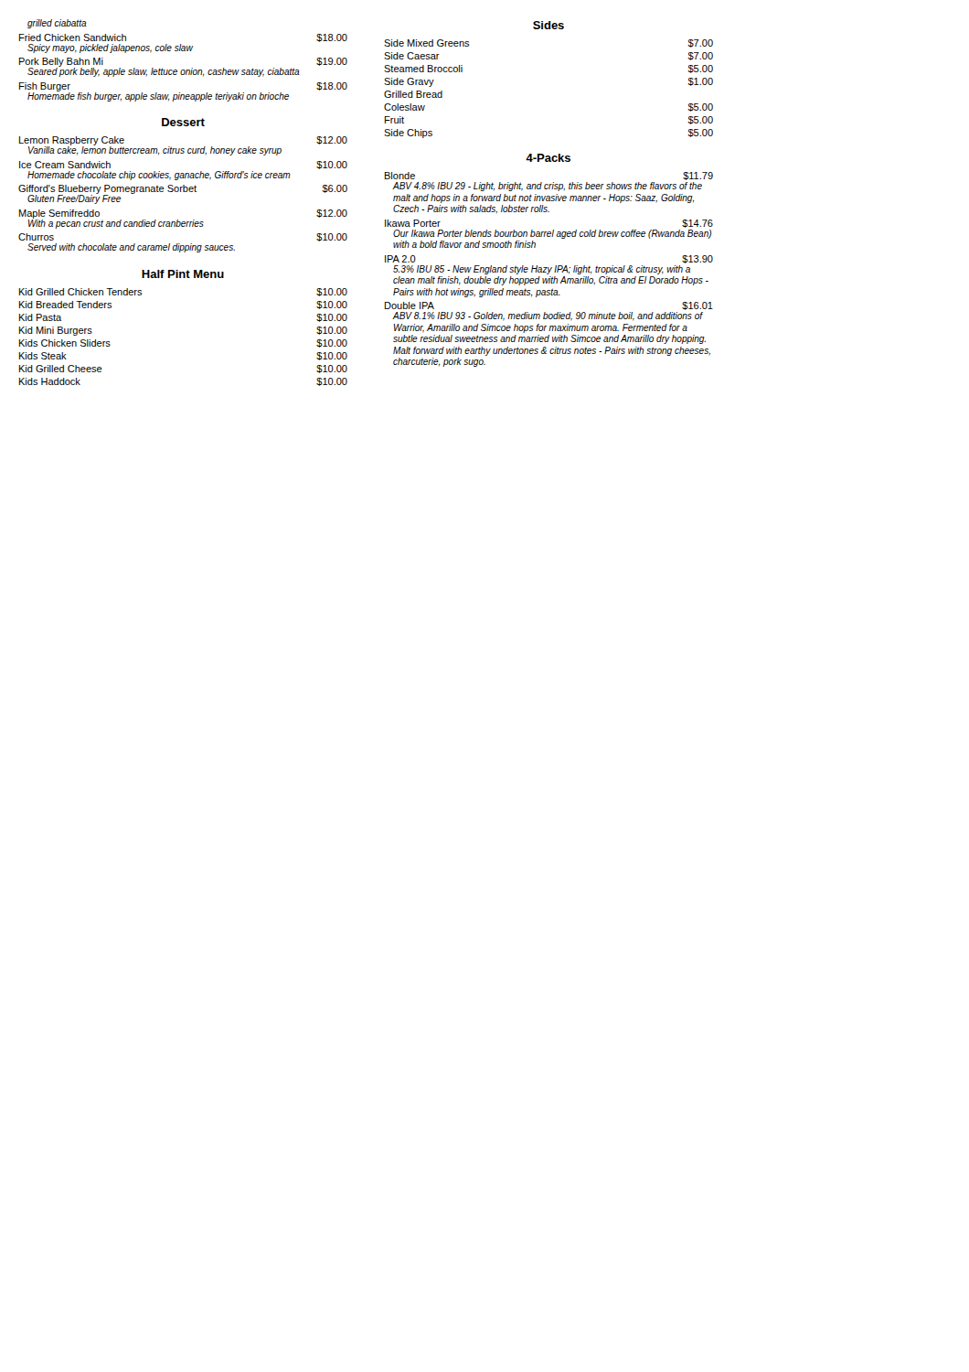grilled ciabatta
Fried Chicken Sandwich$18.00
Spicy mayo, pickled jalapenos, cole slaw
Pork Belly Bahn Mi$19.00
Seared pork belly, apple slaw, lettuce onion, cashew satay, ciabatta
Fish Burger$18.00
Homemade fish burger, apple slaw, pineapple teriyaki on brioche
Dessert
Lemon Raspberry Cake$12.00
Vanilla cake, lemon buttercream, citrus curd, honey cake syrup
Ice Cream Sandwich$10.00
Homemade chocolate chip cookies, ganache, Gifford's ice cream
Gifford's Blueberry Pomegranate Sorbet$6.00
Gluten Free/Dairy Free
Maple Semifreddo$12.00
With a pecan crust and candied cranberries
Churros$10.00
Served with chocolate and caramel dipping sauces.
Half Pint Menu
Kid Grilled Chicken Tenders$10.00
Kid Breaded Tenders$10.00
Kid Pasta$10.00
Kid Mini Burgers$10.00
Kids Chicken Sliders$10.00
Kids Steak$10.00
Kid Grilled Cheese$10.00
Kids Haddock$10.00
Sides
Side Mixed Greens$7.00
Side Caesar$7.00
Steamed Broccoli$5.00
Side Gravy$1.00
Grilled Bread
Coleslaw$5.00
Fruit$5.00
Side Chips$5.00
4-Packs
Blonde$11.79
ABV 4.8% IBU 29 - Light, bright, and crisp, this beer shows the flavors of the malt and hops in a forward but not invasive manner - Hops: Saaz, Golding, Czech - Pairs with salads, lobster rolls.
Ikawa Porter$14.76
Our Ikawa Porter blends bourbon barrel aged cold brew coffee (Rwanda Bean) with a bold flavor and smooth finish
IPA 2.0$13.90
5.3% IBU 85 - New England style Hazy IPA; light, tropical & citrusy, with a clean malt finish, double dry hopped with Amarillo, Citra and El Dorado Hops - Pairs with hot wings, grilled meats, pasta.
Double IPA$16.01
ABV 8.1% IBU 93 - Golden, medium bodied, 90 minute boil, and additions of Warrior, Amarillo and Simcoe hops for maximum aroma. Fermented for a subtle residual sweetness and married with Simcoe and Amarillo dry hopping. Malt forward with earthy undertones & citrus notes - Pairs with strong cheeses, charcuterie, pork sugo.